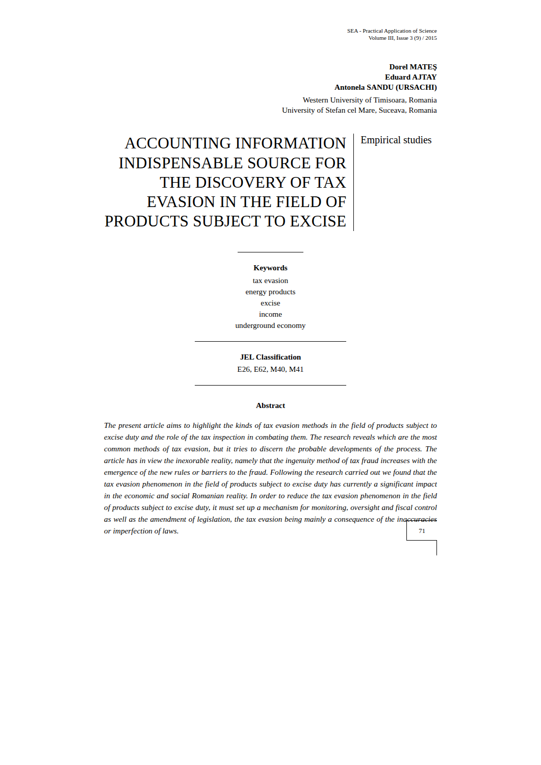SEA - Practical Application of Science
Volume III, Issue 3 (9) / 2015
Dorel MATEŞ
Eduard AJTAY
Antonela SANDU (URSACHI)
Western University of Timisoara, Romania
University of Stefan cel Mare, Suceava, Romania
ACCOUNTING INFORMATION INDISPENSABLE SOURCE FOR THE DISCOVERY OF TAX EVASION IN THE FIELD OF PRODUCTS SUBJECT TO EXCISE
Empirical studies
Keywords
tax evasion
energy products
excise
income
underground economy
JEL Classification
E26, E62, M40, M41
Abstract
The present article aims to highlight the kinds of tax evasion methods in the field of products subject to excise duty and the role of the tax inspection in combating them. The research reveals which are the most common methods of tax evasion, but it tries to discern the probable developments of the process. The article has in view the inexorable reality, namely that the ingenuity method of tax fraud increases with the emergence of the new rules or barriers to the fraud. Following the research carried out we found that the tax evasion phenomenon in the field of products subject to excise duty has currently a significant impact in the economic and social Romanian reality. In order to reduce the tax evasion phenomenon in the field of products subject to excise duty, it must set up a mechanism for monitoring, oversight and fiscal control as well as the amendment of legislation, the tax evasion being mainly a consequence of the inaccuracies or imperfection of laws.
71